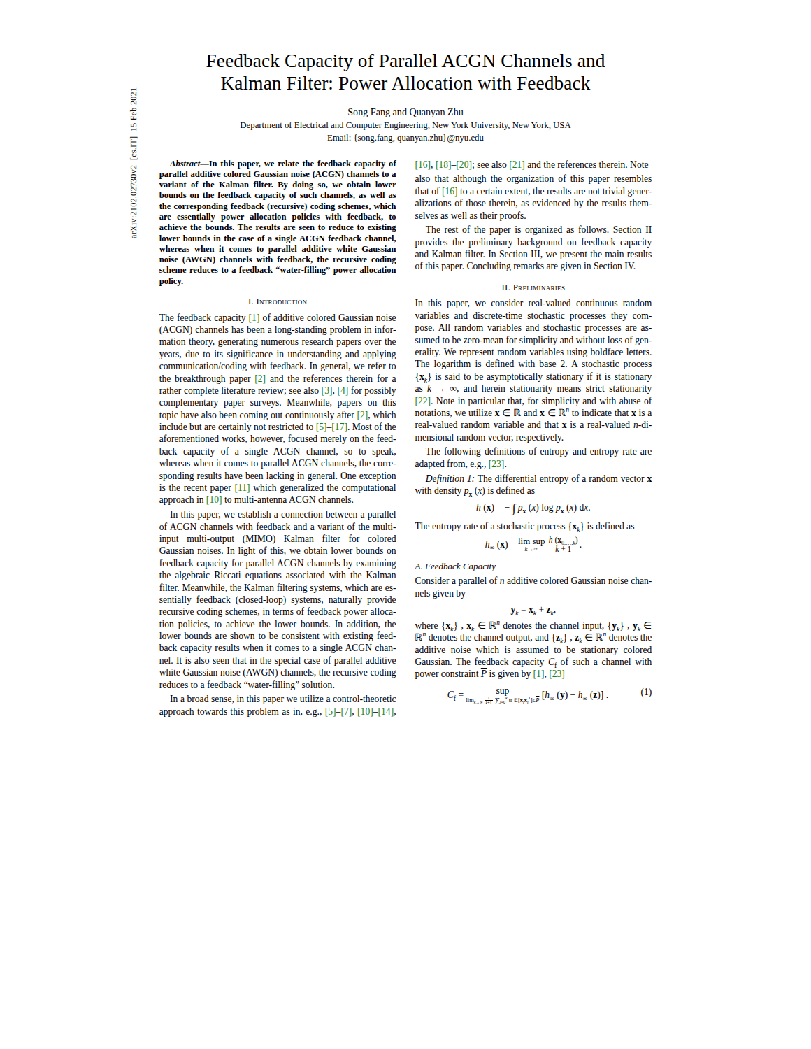arXiv:2102.02730v2 [cs.IT] 15 Feb 2021
Feedback Capacity of Parallel ACGN Channels and
Kalman Filter: Power Allocation with Feedback
Song Fang and Quanyan Zhu
Department of Electrical and Computer Engineering, New York University, New York, USA
Email: {song.fang, quanyan.zhu}@nyu.edu
Abstract—In this paper, we relate the feedback capacity of parallel additive colored Gaussian noise (ACGN) channels to a variant of the Kalman filter. By doing so, we obtain lower bounds on the feedback capacity of such channels, as well as the corresponding feedback (recursive) coding schemes, which are essentially power allocation policies with feedback, to achieve the bounds. The results are seen to reduce to existing lower bounds in the case of a single ACGN feedback channel, whereas when it comes to parallel additive white Gaussian noise (AWGN) channels with feedback, the recursive coding scheme reduces to a feedback “water-filling” power allocation policy.
I. Introduction
The feedback capacity [1] of additive colored Gaussian noise (ACGN) channels has been a long-standing problem in information theory, generating numerous research papers over the years, due to its significance in understanding and applying communication/coding with feedback. In general, we refer to the breakthrough paper [2] and the references therein for a rather complete literature review; see also [3], [4] for possibly complementary paper surveys. Meanwhile, papers on this topic have also been coming out continuously after [2], which include but are certainly not restricted to [5]–[17]. Most of the aforementioned works, however, focused merely on the feedback capacity of a single ACGN channel, so to speak, whereas when it comes to parallel ACGN channels, the corresponding results have been lacking in general. One exception is the recent paper [11] which generalized the computational approach in [10] to multi-antenna ACGN channels.
In this paper, we establish a connection between a parallel of ACGN channels with feedback and a variant of the multi-input multi-output (MIMO) Kalman filter for colored Gaussian noises. In light of this, we obtain lower bounds on feedback capacity for parallel ACGN channels by examining the algebraic Riccati equations associated with the Kalman filter. Meanwhile, the Kalman filtering systems, which are essentially feedback (closed-loop) systems, naturally provide recursive coding schemes, in terms of feedback power allocation policies, to achieve the lower bounds. In addition, the lower bounds are shown to be consistent with existing feedback capacity results when it comes to a single ACGN channel. It is also seen that in the special case of parallel additive white Gaussian noise (AWGN) channels, the recursive coding reduces to a feedback “water-filling” solution.
In a broad sense, in this paper we utilize a control-theoretic approach towards this problem as in, e.g., [5]–[7], [10]–[14], [16], [18]–[20]; see also [21] and the references therein. Note
also that although the organization of this paper resembles that of [16] to a certain extent, the results are not trivial generalizations of those therein, as evidenced by the results themselves as well as their proofs.
The rest of the paper is organized as follows. Section II provides the preliminary background on feedback capacity and Kalman filter. In Section III, we present the main results of this paper. Concluding remarks are given in Section IV.
II. Preliminaries
In this paper, we consider real-valued continuous random variables and discrete-time stochastic processes they compose. All random variables and stochastic processes are assumed to be zero-mean for simplicity and without loss of generality. We represent random variables using boldface letters. The logarithm is defined with base 2. A stochastic process {xk} is said to be asymptotically stationary if it is stationary as k → ∞, and herein stationarity means strict stationarity [22]. Note in particular that, for simplicity and with abuse of notations, we utilize x ∈ ℝ and x ∈ ℝn to indicate that x is a real-valued random variable and that x is a real-valued n-dimensional random vector, respectively.
The following definitions of entropy and entropy rate are adapted from, e.g., [23].
Definition 1: The differential entropy of a random vector x with density px (x) is defined as
h (x) = − ∫ px (x) log px (x) dx.
The entropy rate of a stochastic process {xk} is defined as
h∞ (x) = lim sup k→∞ h (x0,…,k) k + 1.
A. Feedback Capacity
Consider a parallel of n additive colored Gaussian noise channels given by
yk = xk + zk,
where {xk} , xk ∈ ℝn denotes the channel input, {yk} , yk ∈ ℝn denotes the channel output, and {zk} , zk ∈ ℝn denotes the additive noise which is assumed to be stationary colored Gaussian. The feedback capacity Cf of such a channel with power constraint P is given by [1], [23]
(1) Cf = sup limk→∞ 1 k+1 ∑i=0k tr 𝔼[xixiT]≤P [h∞ (y) − h∞ (z)] .